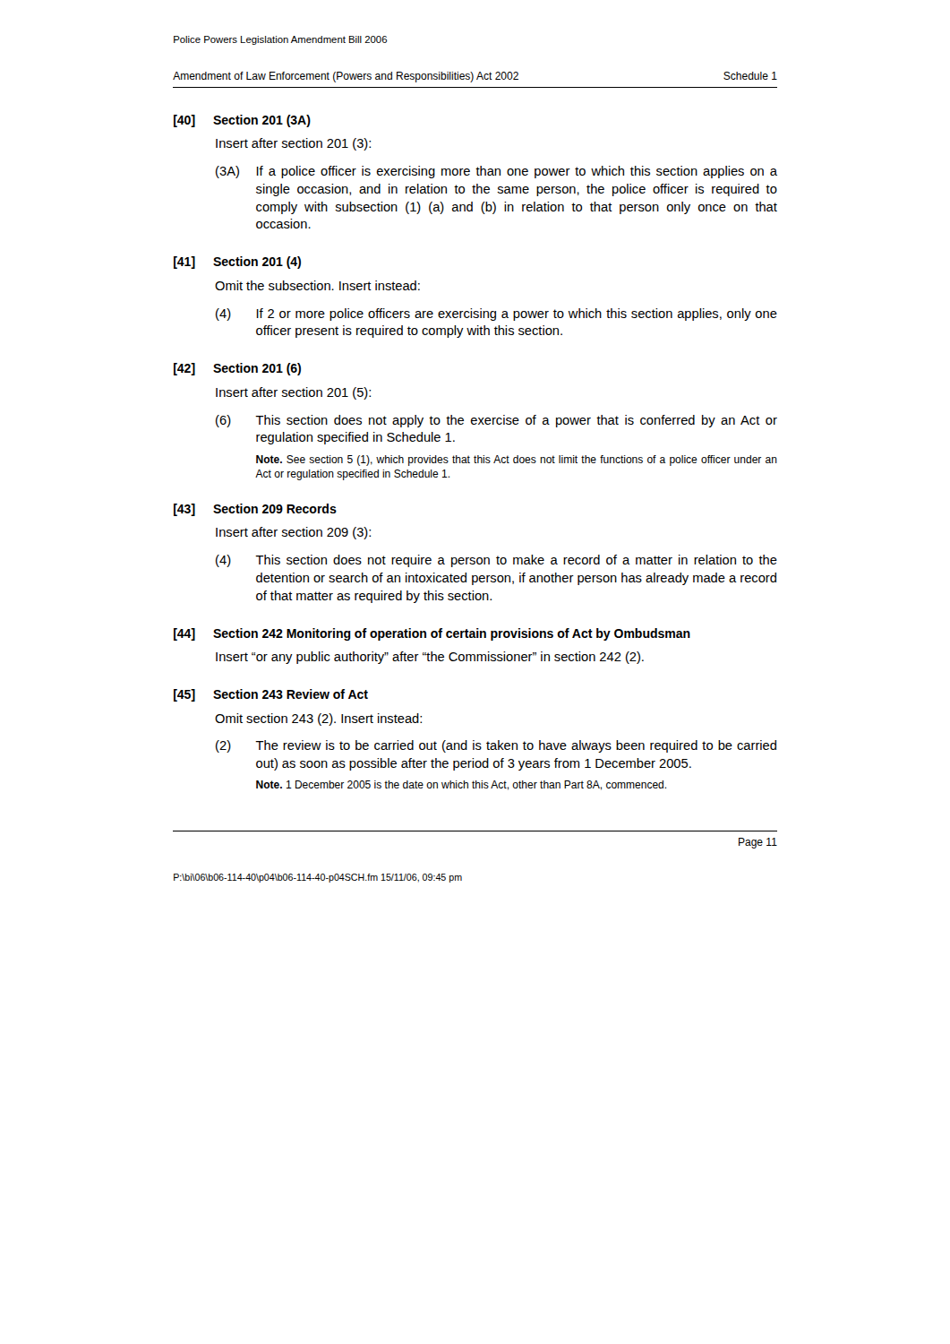Police Powers Legislation Amendment Bill 2006
Amendment of Law Enforcement (Powers and Responsibilities) Act 2002 Schedule 1
[40] Section 201 (3A)
Insert after section 201 (3):
(3A) If a police officer is exercising more than one power to which this section applies on a single occasion, and in relation to the same person, the police officer is required to comply with subsection (1) (a) and (b) in relation to that person only once on that occasion.
[41] Section 201 (4)
Omit the subsection. Insert instead:
(4) If 2 or more police officers are exercising a power to which this section applies, only one officer present is required to comply with this section.
[42] Section 201 (6)
Insert after section 201 (5):
(6) This section does not apply to the exercise of a power that is conferred by an Act or regulation specified in Schedule 1.
Note. See section 5 (1), which provides that this Act does not limit the functions of a police officer under an Act or regulation specified in Schedule 1.
[43] Section 209 Records
Insert after section 209 (3):
(4) This section does not require a person to make a record of a matter in relation to the detention or search of an intoxicated person, if another person has already made a record of that matter as required by this section.
[44] Section 242 Monitoring of operation of certain provisions of Act by Ombudsman
Insert “or any public authority” after “the Commissioner” in section 242 (2).
[45] Section 243 Review of Act
Omit section 243 (2). Insert instead:
(2) The review is to be carried out (and is taken to have always been required to be carried out) as soon as possible after the period of 3 years from 1 December 2005.
Note. 1 December 2005 is the date on which this Act, other than Part 8A, commenced.
Page 11
P:\bi\06\b06-114-40\p04\b06-114-40-p04SCH.fm 15/11/06, 09:45 pm